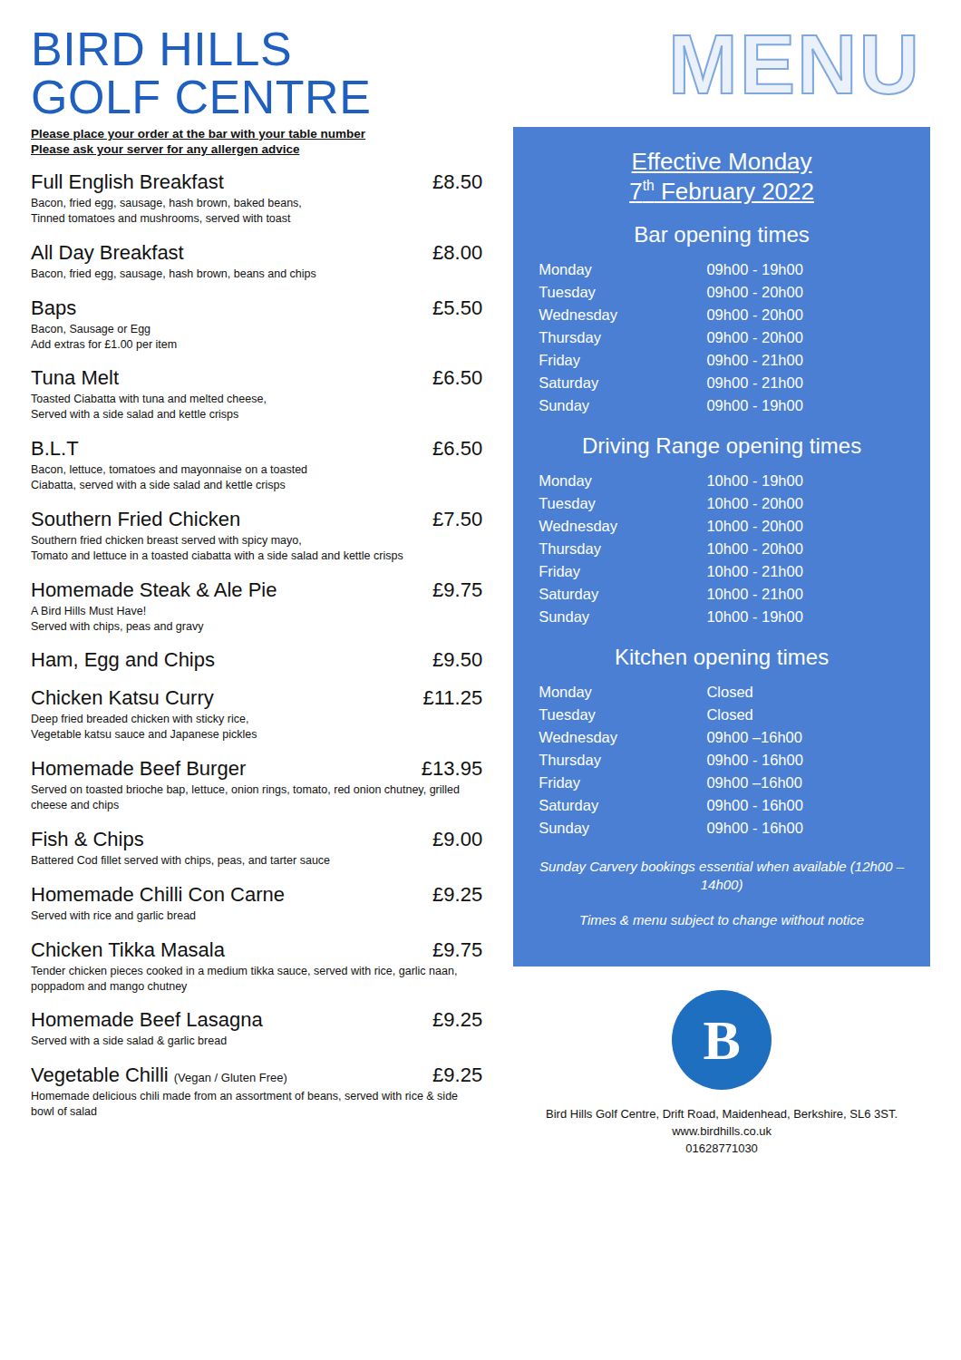BIRD HILLS
GOLF CENTRE
MENU
Please place your order at the bar with your table number
Please ask your server for any allergen advice
Full English Breakfast £8.50
Bacon, fried egg, sausage, hash brown, baked beans,
Tinned tomatoes and mushrooms, served with toast
All Day Breakfast £8.00
Bacon, fried egg, sausage, hash brown, beans and chips
Baps £5.50
Bacon, Sausage or Egg
Add extras for £1.00 per item
Tuna Melt £6.50
Toasted Ciabatta with tuna and melted cheese,
Served with a side salad and kettle crisps
B.L.T £6.50
Bacon, lettuce, tomatoes and mayonnaise on a toasted
Ciabatta, served with a side salad and kettle crisps
Southern Fried Chicken £7.50
Southern fried chicken breast served with spicy mayo,
Tomato and lettuce in a toasted ciabatta with a side salad and kettle crisps
Homemade Steak & Ale Pie £9.75
A Bird Hills Must Have!
Served with chips, peas and gravy
Ham, Egg and Chips £9.50
Chicken Katsu Curry £11.25
Deep fried breaded chicken with sticky rice,
Vegetable katsu sauce and Japanese pickles
Homemade Beef Burger £13.95
Served on toasted brioche bap, lettuce, onion rings, tomato, red onion chutney, grilled cheese and chips
Fish & Chips £9.00
Battered Cod fillet served with chips, peas, and tarter sauce
Homemade Chilli Con Carne £9.25
Served with rice and garlic bread
Chicken Tikka Masala £9.75
Tender chicken pieces cooked in a medium tikka sauce, served with rice, garlic naan, poppadom and mango chutney
Homemade Beef Lasagna £9.25
Served with a side salad & garlic bread
Vegetable Chilli (Vegan / Gluten Free) £9.25
Homemade delicious chili made from an assortment of beans, served with rice & side bowl of salad
Effective Monday
7th February 2022
Bar opening times
| Monday | 09h00 - 19h00 |
| Tuesday | 09h00 - 20h00 |
| Wednesday | 09h00 - 20h00 |
| Thursday | 09h00 - 20h00 |
| Friday | 09h00 - 21h00 |
| Saturday | 09h00 - 21h00 |
| Sunday | 09h00 - 19h00 |
Driving Range opening times
| Monday | 10h00 - 19h00 |
| Tuesday | 10h00 - 20h00 |
| Wednesday | 10h00 - 20h00 |
| Thursday | 10h00 - 20h00 |
| Friday | 10h00 - 21h00 |
| Saturday | 10h00 - 21h00 |
| Sunday | 10h00 - 19h00 |
Kitchen opening times
| Monday | Closed |
| Tuesday | Closed |
| Wednesday | 09h00 –16h00 |
| Thursday | 09h00 - 16h00 |
| Friday | 09h00 –16h00 |
| Saturday | 09h00 - 16h00 |
| Sunday | 09h00 - 16h00 |
Sunday Carvery bookings essential when available (12h00 – 14h00)
Times & menu subject to change without notice
B
Bird Hills Golf Centre, Drift Road, Maidenhead, Berkshire, SL6 3ST.
www.birdhills.co.uk
01628771030